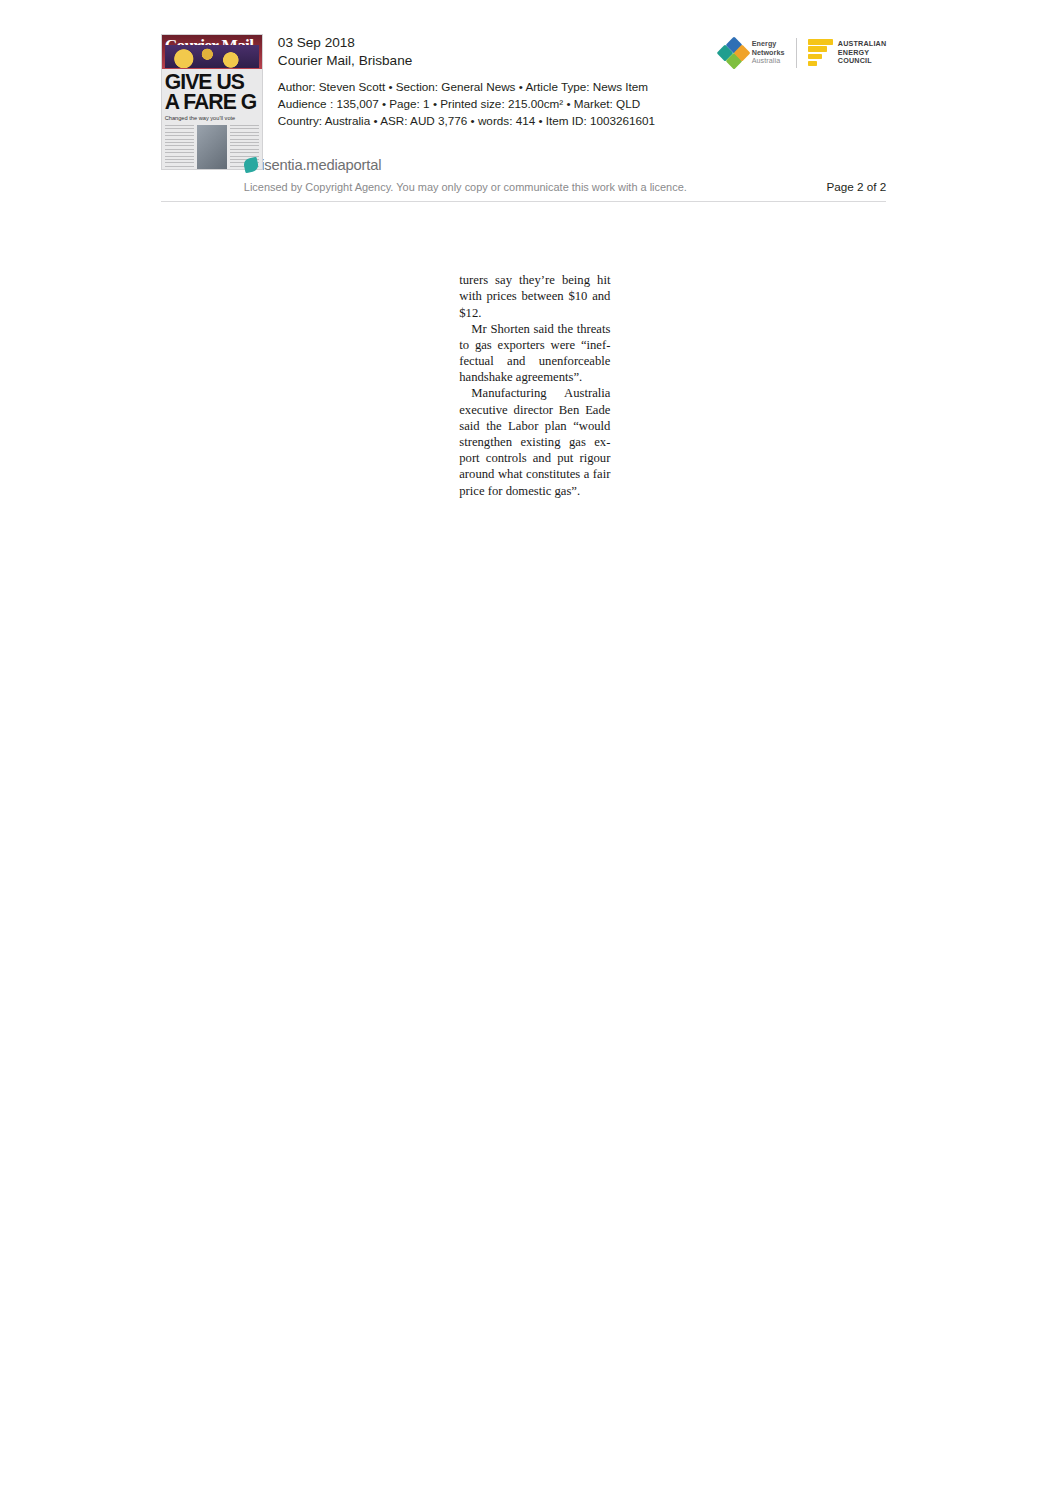Courier Mail
GIVE US
A FARE G
Changed the way you'll vote
Energy
Networks
Australia
AUSTRALIAN
ENERGY
COUNCIL
03 Sep 2018
Courier Mail, Brisbane
Author: Steven Scott • Section: General News • Article Type: News Item
Audience : 135,007 • Page: 1 • Printed size: 215.00cm² • Market: QLD
Country: Australia • ASR: AUD 3,776 • words: 414 • Item ID: 1003261601
isentia.mediaportal
Licensed by Copyright Agency. You may only copy or communicate this work with a licence.
Page 2 of 2
turers say they’re being hit with prices between $10 and $12.
Mr Shorten said the threats to gas exporters were “ineffectual and unenforceable handshake agreements”.
Manufacturing Australia executive director Ben Eade said the Labor plan “would strengthen existing gas export controls and put rigour around what constitutes a fair price for domestic gas”.